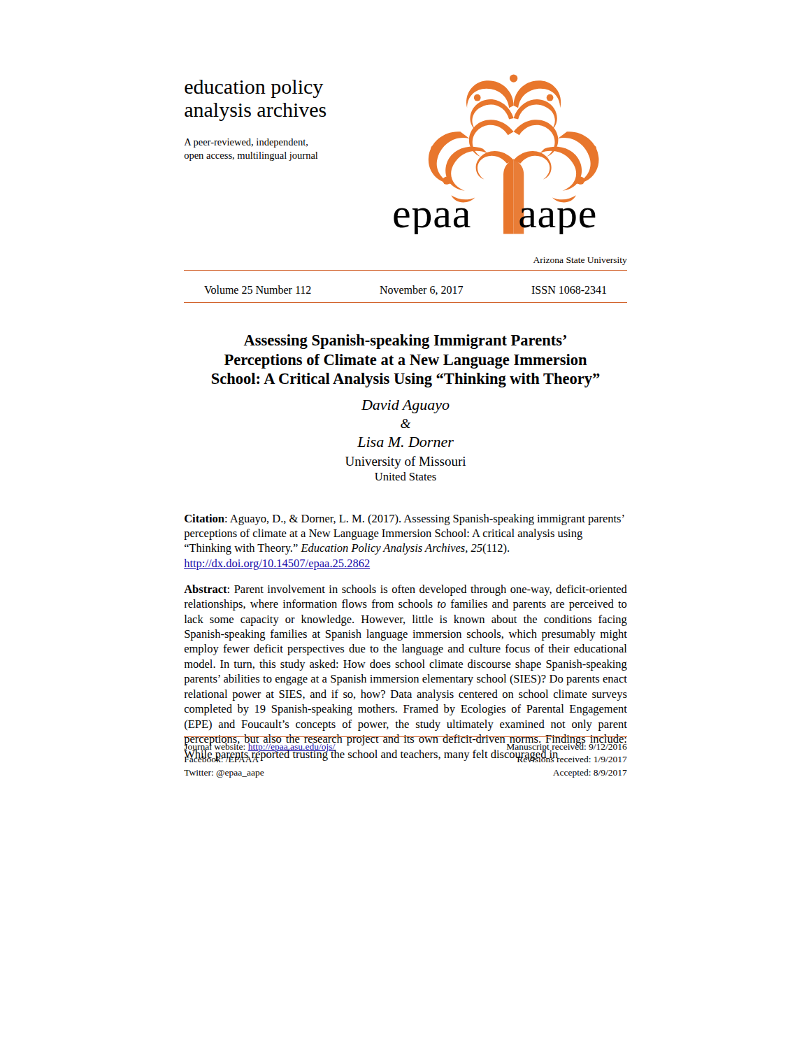education policy analysis archives
A peer-reviewed, independent,
open access, multilingual journal
epaa aape
Arizona State University
Volume 25 Number 112 November 6, 2017 ISSN 1068-2341
Assessing Spanish-speaking Immigrant Parents’
Perceptions of Climate at a New Language Immersion
School: A Critical Analysis Using “Thinking with Theory”
David Aguayo & Lisa M. Dorner University of Missouri United States
Citation: Aguayo, D., & Dorner, L. M. (2017). Assessing Spanish-speaking immigrant parents’ perceptions of climate at a New Language Immersion School: A critical analysis using “Thinking with Theory.” Education Policy Analysis Archives, 25(112). http://dx.doi.org/10.14507/epaa.25.2862
Abstract: Parent involvement in schools is often developed through one-way, deficit-oriented relationships, where information flows from schools to families and parents are perceived to lack some capacity or knowledge. However, little is known about the conditions facing Spanish-speaking families at Spanish language immersion schools, which presumably might employ fewer deficit perspectives due to the language and culture focus of their educational model. In turn, this study asked: How does school climate discourse shape Spanish-speaking parents’ abilities to engage at a Spanish immersion elementary school (SIES)? Do parents enact relational power at SIES, and if so, how? Data analysis centered on school climate surveys completed by 19 Spanish-speaking mothers. Framed by Ecologies of Parental Engagement (EPE) and Foucault’s concepts of power, the study ultimately examined not only parent perceptions, but also the research project and its own deficit-driven norms. Findings include: While parents reported trusting the school and teachers, many felt discouraged in
Journal website: http://epaa.asu.edu/ojs/
Facebook: /EPAAA
Twitter: @epaa_aape
Manuscript received: 9/12/2016
Revisions received: 1/9/2017
Accepted: 8/9/2017